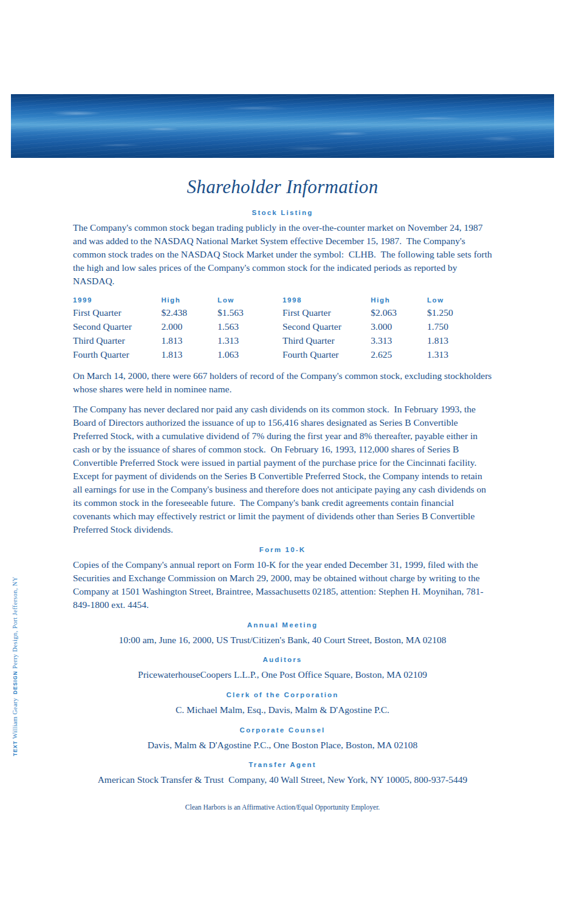TEXT William Geary DESIGN Perry Design, Port Jefferson, NY
Shareholder Information
Stock Listing
The Company's common stock began trading publicly in the over-the-counter market on November 24, 1987 and was added to the NASDAQ National Market System effective December 15, 1987. The Company's common stock trades on the NASDAQ Stock Market under the symbol: CLHB. The following table sets forth the high and low sales prices of the Company's common stock for the indicated periods as reported by NASDAQ.
| 1999 | High | Low | 1998 | High | Low |
| --- | --- | --- | --- | --- | --- |
| First Quarter | $2.438 | $1.563 | First Quarter | $2.063 | $1.250 |
| Second Quarter | 2.000 | 1.563 | Second Quarter | 3.000 | 1.750 |
| Third Quarter | 1.813 | 1.313 | Third Quarter | 3.313 | 1.813 |
| Fourth Quarter | 1.813 | 1.063 | Fourth Quarter | 2.625 | 1.313 |
On March 14, 2000, there were 667 holders of record of the Company's common stock, excluding stockholders whose shares were held in nominee name.
The Company has never declared nor paid any cash dividends on its common stock. In February 1993, the Board of Directors authorized the issuance of up to 156,416 shares designated as Series B Convertible Preferred Stock, with a cumulative dividend of 7% during the first year and 8% thereafter, payable either in cash or by the issuance of shares of common stock. On February 16, 1993, 112,000 shares of Series B Convertible Preferred Stock were issued in partial payment of the purchase price for the Cincinnati facility. Except for payment of dividends on the Series B Convertible Preferred Stock, the Company intends to retain all earnings for use in the Company's business and therefore does not anticipate paying any cash dividends on its common stock in the foreseeable future. The Company's bank credit agreements contain financial covenants which may effectively restrict or limit the payment of dividends other than Series B Convertible Preferred Stock dividends.
Form 10-K
Copies of the Company's annual report on Form 10-K for the year ended December 31, 1999, filed with the Securities and Exchange Commission on March 29, 2000, may be obtained without charge by writing to the Company at 1501 Washington Street, Braintree, Massachusetts 02185, attention: Stephen H. Moynihan, 781-849-1800 ext. 4454.
Annual Meeting
10:00 am, June 16, 2000, US Trust/Citizen's Bank, 40 Court Street, Boston, MA 02108
Auditors
PricewaterhouseCoopers L.L.P., One Post Office Square, Boston, MA 02109
Clerk of the Corporation
C. Michael Malm, Esq., Davis, Malm & D'Agostine P.C.
Corporate Counsel
Davis, Malm & D'Agostine P.C., One Boston Place, Boston, MA 02108
Transfer Agent
American Stock Transfer & Trust Company, 40 Wall Street, New York, NY 10005, 800-937-5449
Clean Harbors is an Affirmative Action/Equal Opportunity Employer.